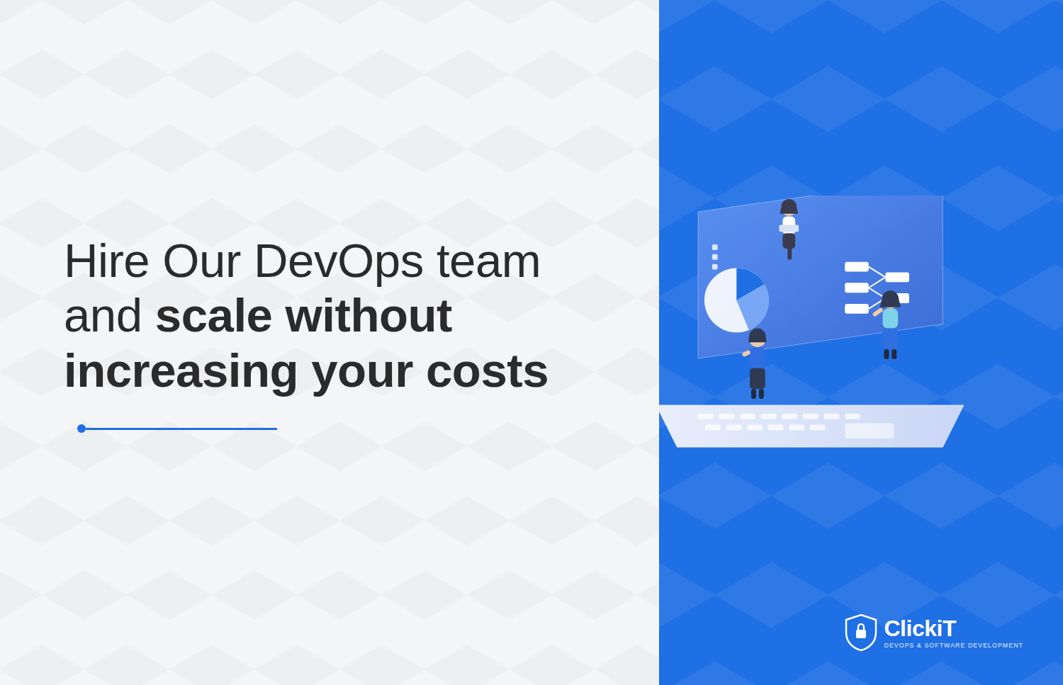Hire Our DevOps team and scale without increasing your costs
ClickiT DevOps & Software Development